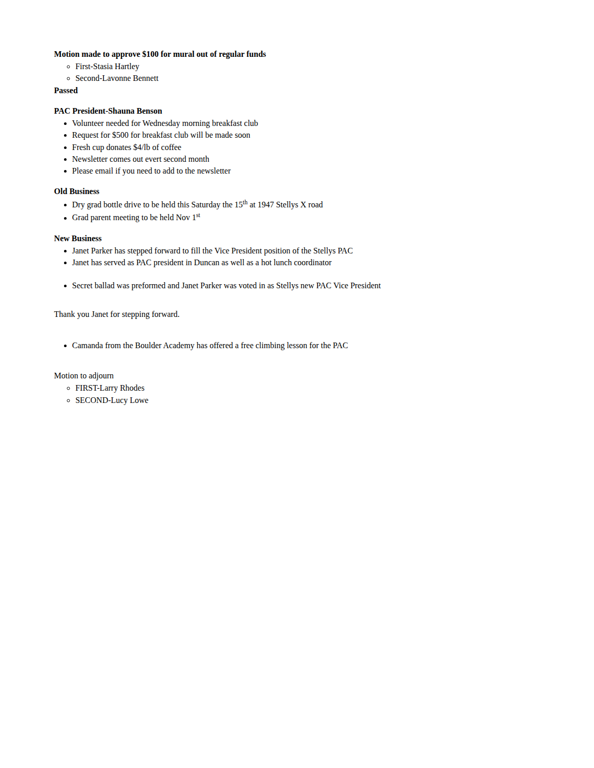Motion made to approve $100 for mural out of regular funds
First-Stasia Hartley
Second-Lavonne Bennett
Passed
PAC President-Shauna Benson
Volunteer needed for Wednesday morning breakfast club
Request for $500 for breakfast club will be made soon
Fresh cup donates $4/lb of coffee
Newsletter comes out evert second month
Please email if you need to add to the newsletter
Old Business
Dry grad bottle drive to be held this Saturday the 15th at 1947 Stellys X road
Grad parent meeting to be held Nov 1st
New Business
Janet Parker has stepped forward to fill the Vice President position of the Stellys PAC
Janet has served as PAC president in Duncan as well as a hot lunch coordinator
Secret ballad was preformed and Janet Parker was voted in as Stellys new PAC Vice President
Thank you Janet for stepping forward.
Camanda from the Boulder Academy has offered a free climbing lesson for the PAC
Motion to adjourn
FIRST-Larry Rhodes
SECOND-Lucy Lowe